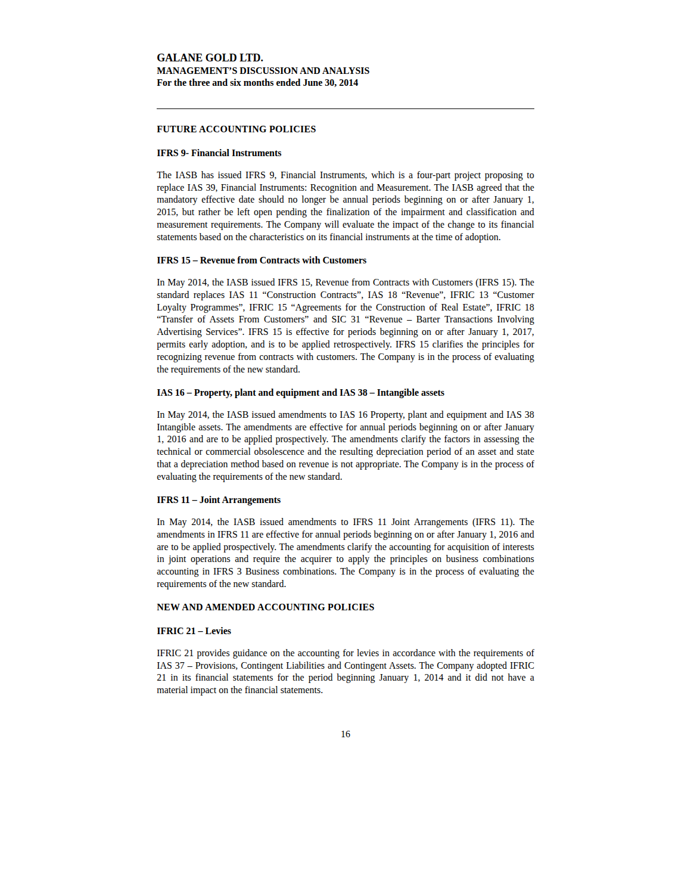GALANE GOLD LTD.
MANAGEMENT’S DISCUSSION AND ANALYSIS
For the three and six months ended June 30, 2014
FUTURE ACCOUNTING POLICIES
IFRS 9- Financial Instruments
The IASB has issued IFRS 9, Financial Instruments, which is a four-part project proposing to replace IAS 39, Financial Instruments: Recognition and Measurement. The IASB agreed that the mandatory effective date should no longer be annual periods beginning on or after January 1, 2015, but rather be left open pending the finalization of the impairment and classification and measurement requirements. The Company will evaluate the impact of the change to its financial statements based on the characteristics on its financial instruments at the time of adoption.
IFRS 15 – Revenue from Contracts with Customers
In May 2014, the IASB issued IFRS 15, Revenue from Contracts with Customers (IFRS 15). The standard replaces IAS 11 “Construction Contracts”, IAS 18 “Revenue”, IFRIC 13 “Customer Loyalty Programmes”, IFRIC 15 “Agreements for the Construction of Real Estate”, IFRIC 18 “Transfer of Assets From Customers” and SIC 31 “Revenue – Barter Transactions Involving Advertising Services”. IFRS 15 is effective for periods beginning on or after January 1, 2017, permits early adoption, and is to be applied retrospectively. IFRS 15 clarifies the principles for recognizing revenue from contracts with customers. The Company is in the process of evaluating the requirements of the new standard.
IAS 16 – Property, plant and equipment and IAS 38 – Intangible assets
In May 2014, the IASB issued amendments to IAS 16 Property, plant and equipment and IAS 38 Intangible assets. The amendments are effective for annual periods beginning on or after January 1, 2016 and are to be applied prospectively. The amendments clarify the factors in assessing the technical or commercial obsolescence and the resulting depreciation period of an asset and state that a depreciation method based on revenue is not appropriate. The Company is in the process of evaluating the requirements of the new standard.
IFRS 11 – Joint Arrangements
In May 2014, the IASB issued amendments to IFRS 11 Joint Arrangements (IFRS 11). The amendments in IFRS 11 are effective for annual periods beginning on or after January 1, 2016 and are to be applied prospectively. The amendments clarify the accounting for acquisition of interests in joint operations and require the acquirer to apply the principles on business combinations accounting in IFRS 3 Business combinations. The Company is in the process of evaluating the requirements of the new standard.
NEW AND AMENDED ACCOUNTING POLICIES
IFRIC 21 – Levies
IFRIC 21 provides guidance on the accounting for levies in accordance with the requirements of IAS 37 – Provisions, Contingent Liabilities and Contingent Assets. The Company adopted IFRIC 21 in its financial statements for the period beginning January 1, 2014 and it did not have a material impact on the financial statements.
16